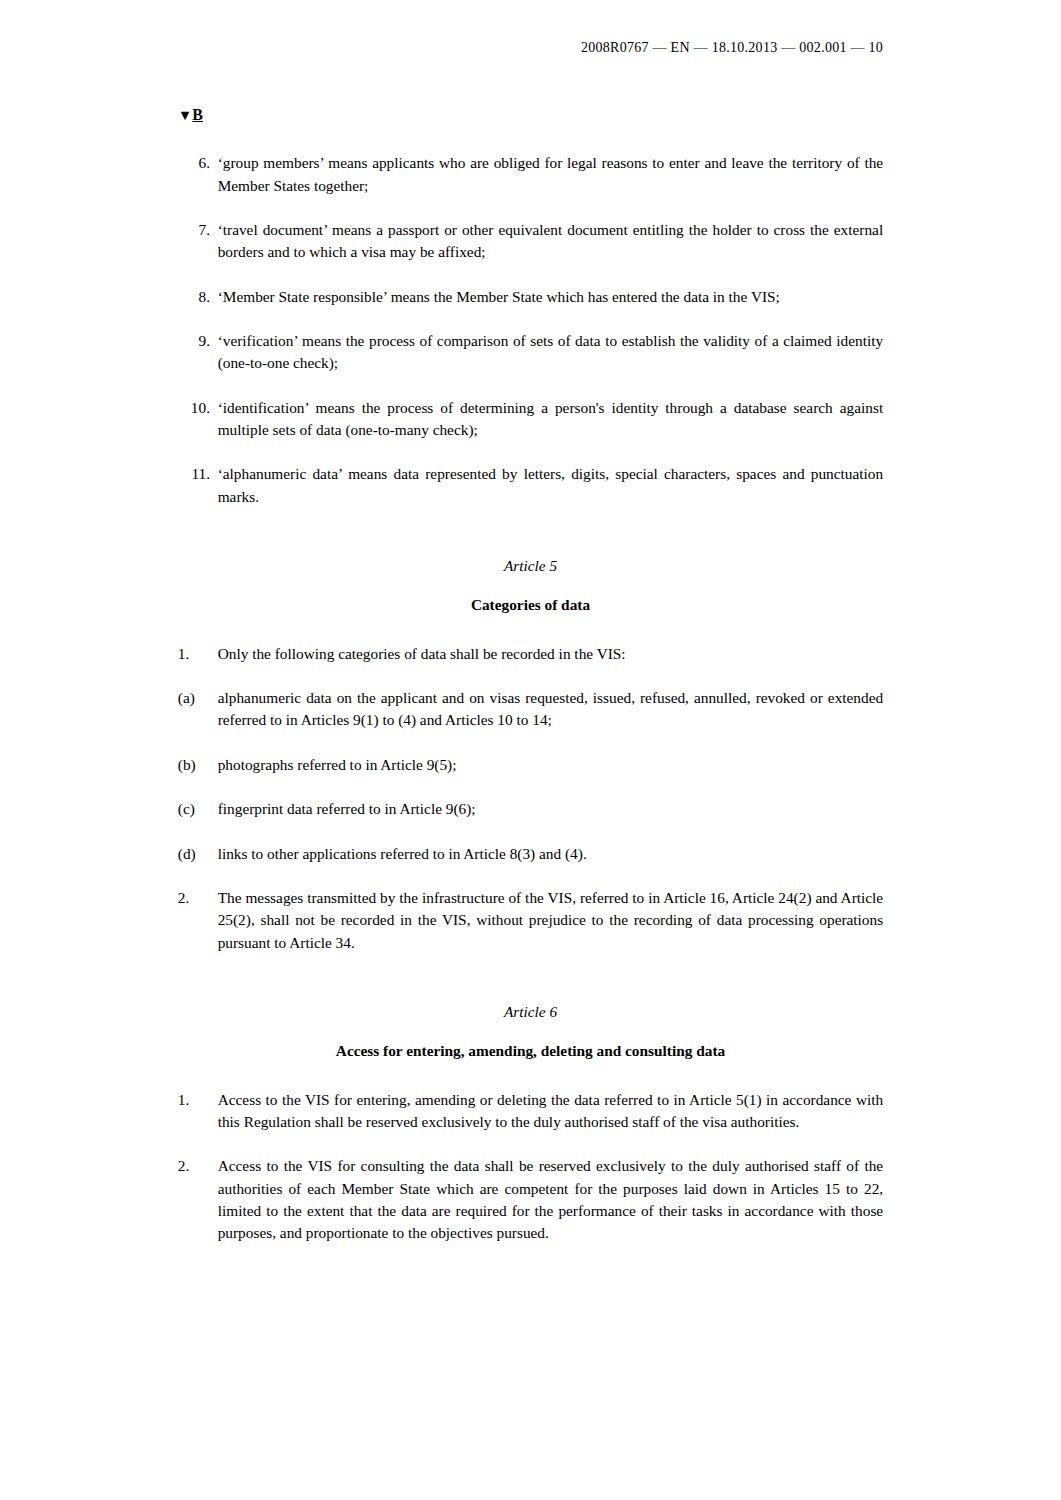2008R0767 — EN — 18.10.2013 — 002.001 — 10
▼B
6.‘group members’ means applicants who are obliged for legal reasons to enter and leave the territory of the Member States together;
7.‘travel document’ means a passport or other equivalent document entitling the holder to cross the external borders and to which a visa may be affixed;
8.‘Member State responsible’ means the Member State which has entered the data in the VIS;
9.‘verification’ means the process of comparison of sets of data to establish the validity of a claimed identity (one-to-one check);
10.‘identification’ means the process of determining a person's identity through a database search against multiple sets of data (one-to-many check);
11.‘alphanumeric data’ means data represented by letters, digits, special characters, spaces and punctuation marks.
Article 5
Categories of data
1. Only the following categories of data shall be recorded in the VIS:
(a) alphanumeric data on the applicant and on visas requested, issued, refused, annulled, revoked or extended referred to in Articles 9(1) to (4) and Articles 10 to 14;
(b) photographs referred to in Article 9(5);
(c) fingerprint data referred to in Article 9(6);
(d) links to other applications referred to in Article 8(3) and (4).
2. The messages transmitted by the infrastructure of the VIS, referred to in Article 16, Article 24(2) and Article 25(2), shall not be recorded in the VIS, without prejudice to the recording of data processing operations pursuant to Article 34.
Article 6
Access for entering, amending, deleting and consulting data
1. Access to the VIS for entering, amending or deleting the data referred to in Article 5(1) in accordance with this Regulation shall be reserved exclusively to the duly authorised staff of the visa authorities.
2. Access to the VIS for consulting the data shall be reserved exclusively to the duly authorised staff of the authorities of each Member State which are competent for the purposes laid down in Articles 15 to 22, limited to the extent that the data are required for the performance of their tasks in accordance with those purposes, and proportionate to the objectives pursued.